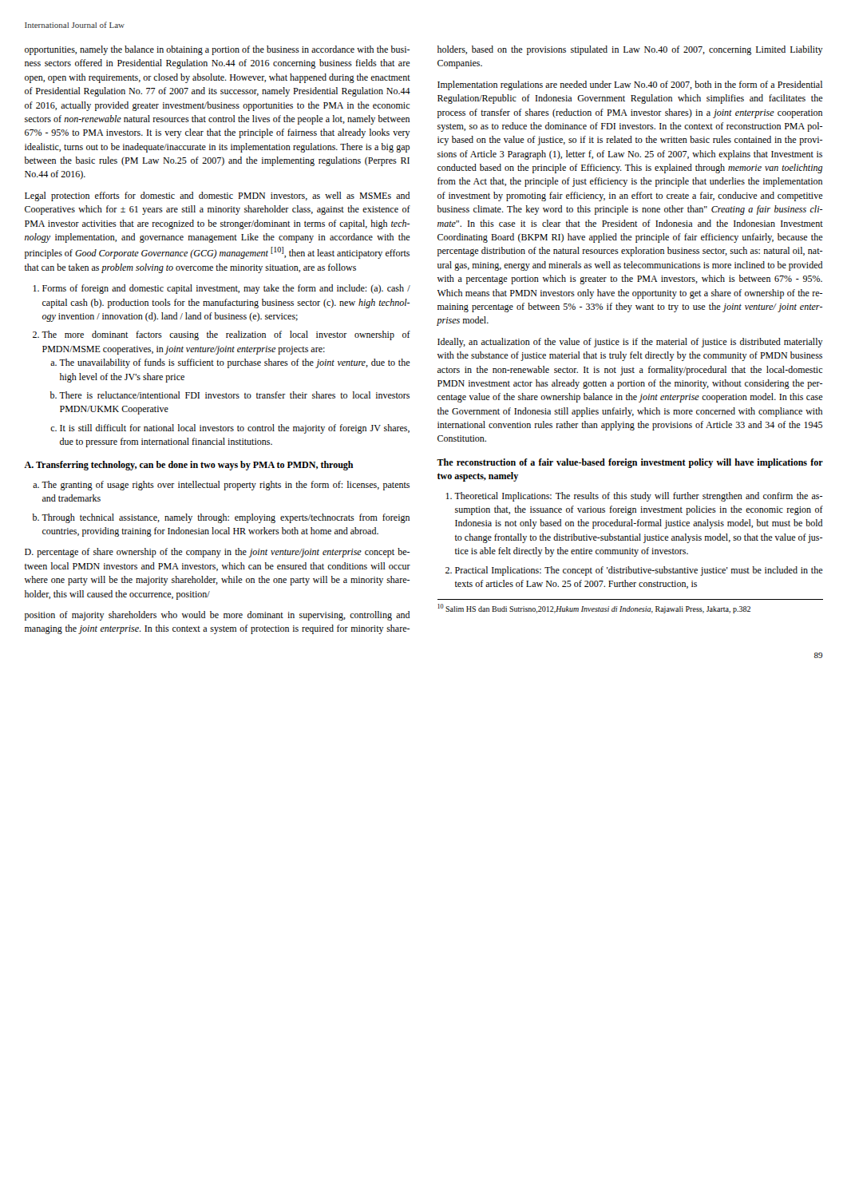International Journal of Law
opportunities, namely the balance in obtaining a portion of the business in accordance with the business sectors offered in Presidential Regulation No.44 of 2016 concerning business fields that are open, open with requirements, or closed by absolute. However, what happened during the enactment of Presidential Regulation No. 77 of 2007 and its successor, namely Presidential Regulation No.44 of 2016, actually provided greater investment/business opportunities to the PMA in the economic sectors of non-renewable natural resources that control the lives of the people a lot, namely between 67% - 95% to PMA investors. It is very clear that the principle of fairness that already looks very idealistic, turns out to be inadequate/inaccurate in its implementation regulations. There is a big gap between the basic rules (PM Law No.25 of 2007) and the implementing regulations (Perpres RI No.44 of 2016).
Legal protection efforts for domestic and domestic PMDN investors, as well as MSMEs and Cooperatives which for ± 61 years are still a minority shareholder class, against the existence of PMA investor activities that are recognized to be stronger/dominant in terms of capital, high technology implementation, and governance management Like the company in accordance with the principles of Good Corporate Governance (GCG) management [10], then at least anticipatory efforts that can be taken as problem solving to overcome the minority situation, are as follows
Forms of foreign and domestic capital investment, may take the form and include: (a). cash / capital cash (b). production tools for the manufacturing business sector (c). new high technology invention / innovation (d). land / land of business (e). services;
The more dominant factors causing the realization of local investor ownership of PMDN/MSME cooperatives, in joint venture/joint enterprise projects are:
The unavailability of funds is sufficient to purchase shares of the joint venture, due to the high level of the JV's share price
There is reluctance/intentional FDI investors to transfer their shares to local investors PMDN/UKMK Cooperative
It is still difficult for national local investors to control the majority of foreign JV shares, due to pressure from international financial institutions.
A. Transferring technology, can be done in two ways by PMA to PMDN, through
The granting of usage rights over intellectual property rights in the form of: licenses, patents and trademarks
Through technical assistance, namely through: employing experts/technocrats from foreign countries, providing training for Indonesian local HR workers both at home and abroad.
D. percentage of share ownership of the company in the joint venture/joint enterprise concept between local PMDN investors and PMA investors, which can be ensured that conditions will occur where one party will be the majority shareholder, while on the one party will be a minority shareholder, this will caused the occurrence, position/
position of majority shareholders who would be more dominant in supervising, controlling and managing the joint enterprise. In this context a system of protection is required for minority shareholders, based on the provisions stipulated in Law No.40 of 2007, concerning Limited Liability Companies.
Implementation regulations are needed under Law No.40 of 2007, both in the form of a Presidential Regulation/Republic of Indonesia Government Regulation which simplifies and facilitates the process of transfer of shares (reduction of PMA investor shares) in a joint enterprise cooperation system, so as to reduce the dominance of FDI investors. In the context of reconstruction PMA policy based on the value of justice, so if it is related to the written basic rules contained in the provisions of Article 3 Paragraph (1), letter f, of Law No. 25 of 2007, which explains that Investment is conducted based on the principle of Efficiency. This is explained through memorie van toelichting from the Act that, the principle of just efficiency is the principle that underlies the implementation of investment by promoting fair efficiency, in an effort to create a fair, conducive and competitive business climate. The key word to this principle is none other than" Creating a fair business climate". In this case it is clear that the President of Indonesia and the Indonesian Investment Coordinating Board (BKPM RI) have applied the principle of fair efficiency unfairly, because the percentage distribution of the natural resources exploration business sector, such as: natural oil, natural gas, mining, energy and minerals as well as telecommunications is more inclined to be provided with a percentage portion which is greater to the PMA investors, which is between 67% - 95%. Which means that PMDN investors only have the opportunity to get a share of ownership of the remaining percentage of between 5% - 33% if they want to try to use the joint venture/ joint enterprises model.
Ideally, an actualization of the value of justice is if the material of justice is distributed materially with the substance of justice material that is truly felt directly by the community of PMDN business actors in the non-renewable sector. It is not just a formality/procedural that the local-domestic PMDN investment actor has already gotten a portion of the minority, without considering the percentage value of the share ownership balance in the joint enterprise cooperation model. In this case the Government of Indonesia still applies unfairly, which is more concerned with compliance with international convention rules rather than applying the provisions of Article 33 and 34 of the 1945 Constitution.
The reconstruction of a fair value-based foreign investment policy will have implications for two aspects, namely
Theoretical Implications: The results of this study will further strengthen and confirm the assumption that, the issuance of various foreign investment policies in the economic region of Indonesia is not only based on the procedural-formal justice analysis model, but must be bold to change frontally to the distributive-substantial justice analysis model, so that the value of justice is able felt directly by the entire community of investors.
Practical Implications: The concept of 'distributive-substantive justice' must be included in the texts of articles of Law No. 25 of 2007. Further construction, is
10 Salim HS dan Budi Sutrisno,2012,Hukum Investasi di Indonesia, Rajawali Press, Jakarta, p.382
89